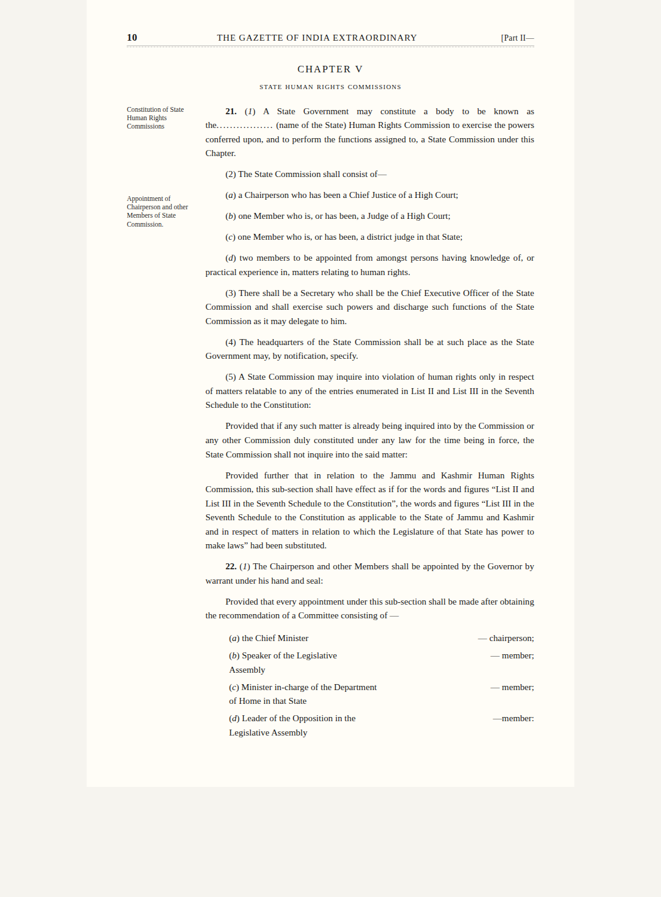10
The Gazette of India Extraordinary
[Part II—
Chapter V
State Human Rights Commissions
Constitution of State Human Rights Commissions
Appointment of Chairperson and other Members of State Commission.
21. (1) A State Government may constitute a body to be known as the................. (name of the State) Human Rights Commission to exercise the powers conferred upon, and to perform the functions assigned to, a State Commission under this Chapter.
(2) The State Commission shall consist of—
(a) a Chairperson who has been a Chief Justice of a High Court;
(b) one Member who is, or has been, a Judge of a High Court;
(c) one Member who is, or has been, a district judge in that State;
(d) two members to be appointed from amongst persons having knowledge of, or practical experience in, matters relating to human rights.
(3) There shall be a Secretary who shall be the Chief Executive Officer of the State Commission and shall exercise such powers and discharge such functions of the State Commission as it may delegate to him.
(4) The headquarters of the State Commission shall be at such place as the State Government may, by notification, specify.
(5) A State Commission may inquire into violation of human rights only in respect of matters relatable to any of the entries enumerated in List II and List III in the Seventh Schedule to the Constitution:
Provided that if any such matter is already being inquired into by the Commission or any other Commission duly constituted under any law for the time being in force, the State Commission shall not inquire into the said matter:
Provided further that in relation to the Jammu and Kashmir Human Rights Commission, this sub-section shall have effect as if for the words and figures “List II and List III in the Seventh Schedule to the Constitution”, the words and figures “List III in the Seventh Schedule to the Constitution as applicable to the State of Jammu and Kashmir and in respect of matters in relation to which the Legislature of that State has power to make laws” had been substituted.
22. (1) The Chairperson and other Members shall be appointed by the Governor by warrant under his hand and seal:
Provided that every appointment under this sub-section shall be made after obtaining the recommendation of a Committee consisting of —
| ( a ) the Chief Minister | — chairperson; |
| ( b ) Speaker of the Legislative Assembly | — member; |
| ( c ) Minister in-charge of the Department of Home in that State | — member; |
| ( d ) Leader of the Opposition in the Legislative Assembly | —member: |